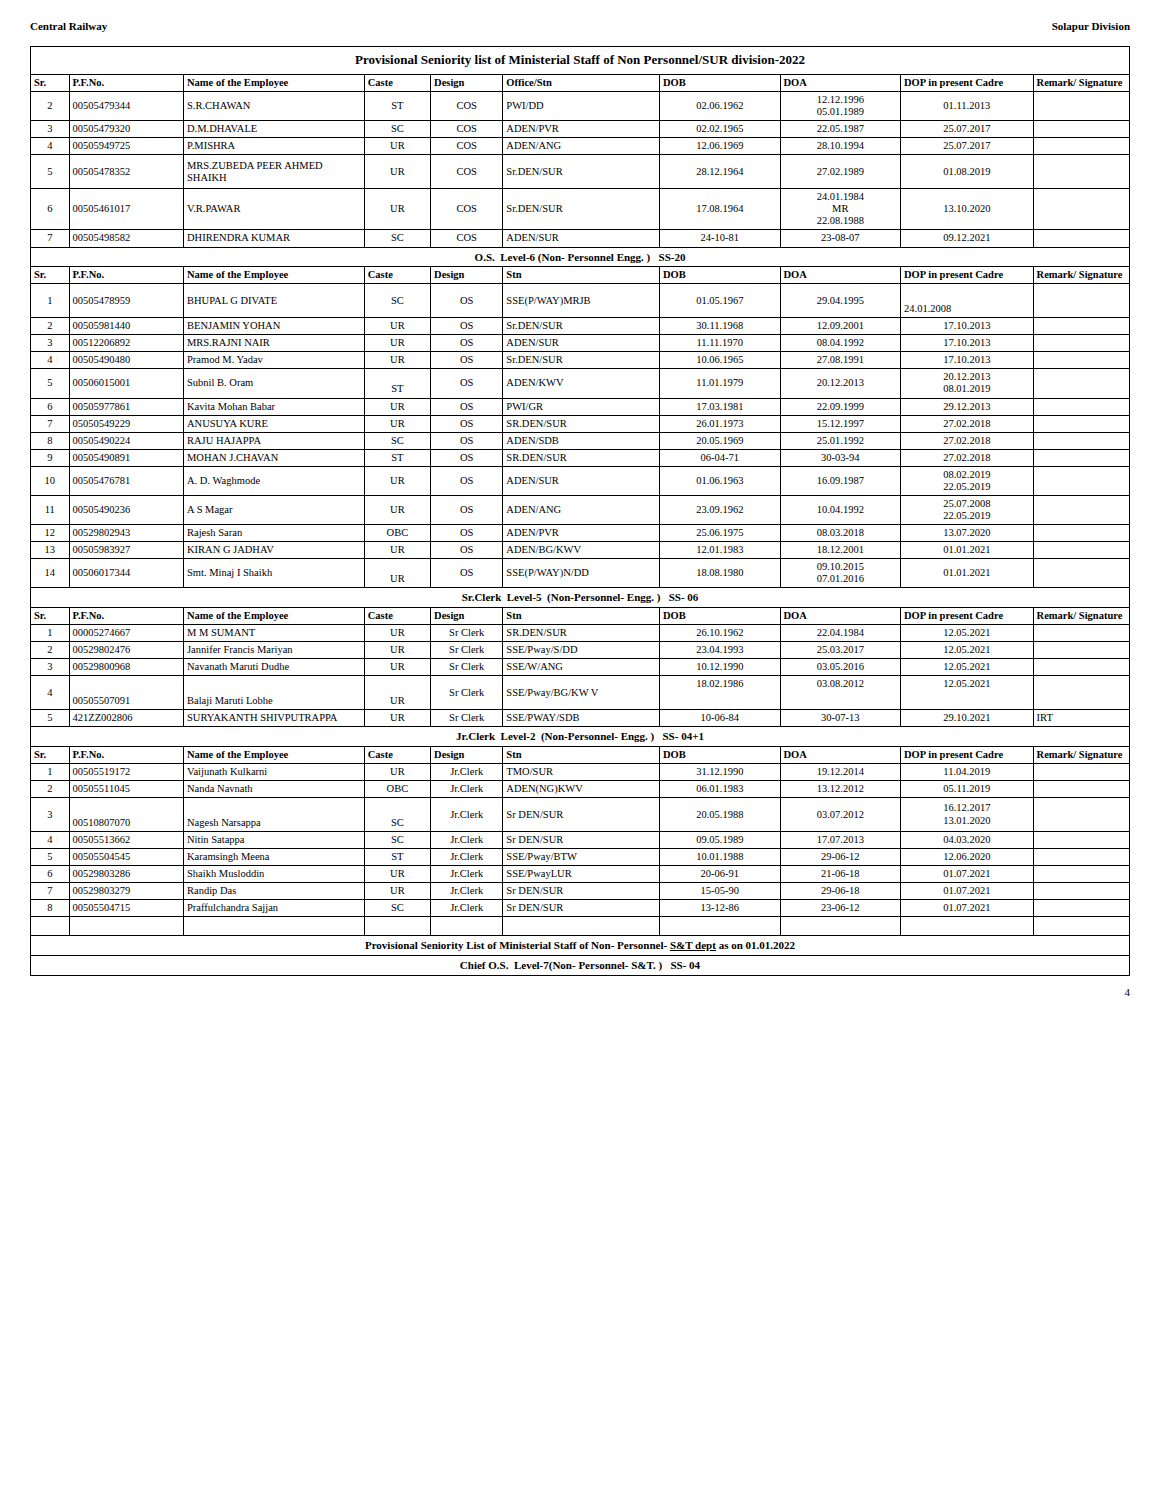Central Railway Solapur Division
| Provisional Seniority list of Ministerial Staff of Non Personnel/SUR division-2022 |
| Sr. | P.F.No. | Name of the Employee | Caste | Design | Office/Stn | DOB | DOA | DOP in present Cadre | Remark/ Signature |
| 2 | 00505479344 | S.R.CHAWAN | ST | COS | PWI/DD | 02.06.1962 | 12.12.1996 05.01.1989 | 01.11.2013 | |
| 3 | 00505479320 | D.M.DHAVALE | SC | COS | ADEN/PVR | 02.02.1965 | 22.05.1987 | 25.07.2017 | |
| 4 | 00505949725 | P.MISHRA | UR | COS | ADEN/ANG | 12.06.1969 | 28.10.1994 | 25.07.2017 | |
| 5 | 00505478352 | MRS.ZUBEDA PEER AHMED SHAIKH | UR | COS | Sr.DEN/SUR | 28.12.1964 | 27.02.1989 | 01.08.2019 | |
| 6 | 00505461017 | V.R.PAWAR | UR | COS | Sr.DEN/SUR | 17.08.1964 | 24.01.1984 MR 22.08.1988 | 13.10.2020 | |
| 7 | 00505498582 | DHIRENDRA KUMAR | SC | COS | ADEN/SUR | 24-10-81 | 23-08-07 | 09.12.2021 | |
| O.S. Level-6 (Non- Personnel Engg. ) SS-20 |
| Sr. | P.F.No. | Name of the Employee | Caste | Design | Stn | DOB | DOA | DOP in present Cadre | Remark/ Signature |
| 1 | 00505478959 | BHUPAL G DIVATE | SC | OS | SSE(P/WAY)MRJB | 01.05.1967 | 29.04.1995 | 24.01.2008 | |
| 2 | 00505981440 | BENJAMIN YOHAN | UR | OS | Sr.DEN/SUR | 30.11.1968 | 12.09.2001 | 17.10.2013 | |
| 3 | 00512206892 | MRS.RAJNI NAIR | UR | OS | ADEN/SUR | 11.11.1970 | 08.04.1992 | 17.10.2013 | |
| 4 | 00505490480 | Pramod M. Yadav | UR | OS | Sr.DEN/SUR | 10.06.1965 | 27.08.1991 | 17.10.2013 | |
| 5 | 00506015001 | Subnil B. Oram | ST | OS | ADEN/KWV | 11.01.1979 | 20.12.2013 | 20.12.2013 08.01.2019 | |
| 6 | 00505977861 | Kavita Mohan Babar | UR | OS | PWI/GR | 17.03.1981 | 22.09.1999 | 29.12.2013 | |
| 7 | 05050549229 | ANUSUYA KURE | UR | OS | SR.DEN/SUR | 26.01.1973 | 15.12.1997 | 27.02.2018 | |
| 8 | 00505490224 | RAJU HAJAPPA | SC | OS | ADEN/SDB | 20.05.1969 | 25.01.1992 | 27.02.2018 | |
| 9 | 00505490891 | MOHAN J.CHAVAN | ST | OS | SR.DEN/SUR | 06-04-71 | 30-03-94 | 27.02.2018 | |
| 10 | 00505476781 | A. D. Waghmode | UR | OS | ADEN/SUR | 01.06.1963 | 16.09.1987 | 08.02.2019 22.05.2019 | |
| 11 | 00505490236 | A S Magar | UR | OS | ADEN/ANG | 23.09.1962 | 10.04.1992 | 25.07.2008 22.05.2019 | |
| 12 | 00529802943 | Rajesh Saran | OBC | OS | ADEN/PVR | 25.06.1975 | 08.03.2018 | 13.07.2020 | |
| 13 | 00505983927 | KIRAN G JADHAV | UR | OS | ADEN/BG/KWV | 12.01.1983 | 18.12.2001 | 01.01.2021 | |
| 14 | 00506017344 | Smt. Minaj I Shaikh | UR | OS | SSE(P/WAY)N/DD | 18.08.1980 | 09.10.2015 07.01.2016 | 01.01.2021 | |
| Sr.Clerk Level-5 (Non-Personnel- Engg. ) SS- 06 |
| Sr. | P.F.No. | Name of the Employee | Caste | Design | Stn | DOB | DOA | DOP in present Cadre | Remark/ Signature |
| 1 | 00005274667 | M M SUMANT | UR | Sr Clerk | SR.DEN/SUR | 26.10.1962 | 22.04.1984 | 12.05.2021 | |
| 2 | 00529802476 | Jannifer Francis Mariyan | UR | Sr Clerk | SSE/Pway/S/DD | 23.04.1993 | 25.03.2017 | 12.05.2021 | |
| 3 | 00529800968 | Navanath Maruti Dudhe | UR | Sr Clerk | SSE/W/ANG | 10.12.1990 | 03.05.2016 | 12.05.2021 | |
| 4 | 00505507091 | Balaji Maruti Lobhe | UR | Sr Clerk | SSE/Pway/BG/KW V | 18.02.1986 | 03.08.2012 | 12.05.2021 | |
| 5 | 421ZZ002806 | SURYAKANTH SHIVPUTRAPPA | UR | Sr Clerk | SSE/PWAY/SDB | 10-06-84 | 30-07-13 | 29.10.2021 | IRT |
| Jr.Clerk Level-2 (Non-Personnel- Engg. ) SS- 04+1 |
| Sr. | P.F.No. | Name of the Employee | Caste | Design | Stn | DOB | DOA | DOP in present Cadre | Remark/ Signature |
| 1 | 00505519172 | Vaijunath Kulkarni | UR | Jr.Clerk | TMO/SUR | 31.12.1990 | 19.12.2014 | 11.04.2019 | |
| 2 | 00505511045 | Nanda Navnath | OBC | Jr.Clerk | ADEN(NG)KWV | 06.01.1983 | 13.12.2012 | 05.11.2019 | |
| 3 | 00510807070 | Nagesh Narsappa | SC | Jr.Clerk | Sr DEN/SUR | 20.05.1988 | 03.07.2012 | 16.12.2017 13.01.2020 | |
| 4 | 00505513662 | Nitin Satappa | SC | Jr.Clerk | Sr DEN/SUR | 09.05.1989 | 17.07.2013 | 04.03.2020 | |
| 5 | 00505504545 | Karamsingh Meena | ST | Jr.Clerk | SSE/Pway/BTW | 10.01.1988 | 29-06-12 | 12.06.2020 | |
| 6 | 00529803286 | Shaikh Musloddin | UR | Jr.Clerk | SSE/PwayLUR | 20-06-91 | 21-06-18 | 01.07.2021 | |
| 7 | 00529803279 | Randip Das | UR | Jr.Clerk | Sr DEN/SUR | 15-05-90 | 29-06-18 | 01.07.2021 | |
| 8 | 00505504715 | Praffulchandra Sajjan | SC | Jr.Clerk | Sr DEN/SUR | 13-12-86 | 23-06-12 | 01.07.2021 | |
| Provisional Seniority List of Ministerial Staff of Non- Personnel- S&T dept as on 01.01.2022 |
| Chief O.S. Level-7(Non- Personnel- S&T. ) SS- 04 |
4